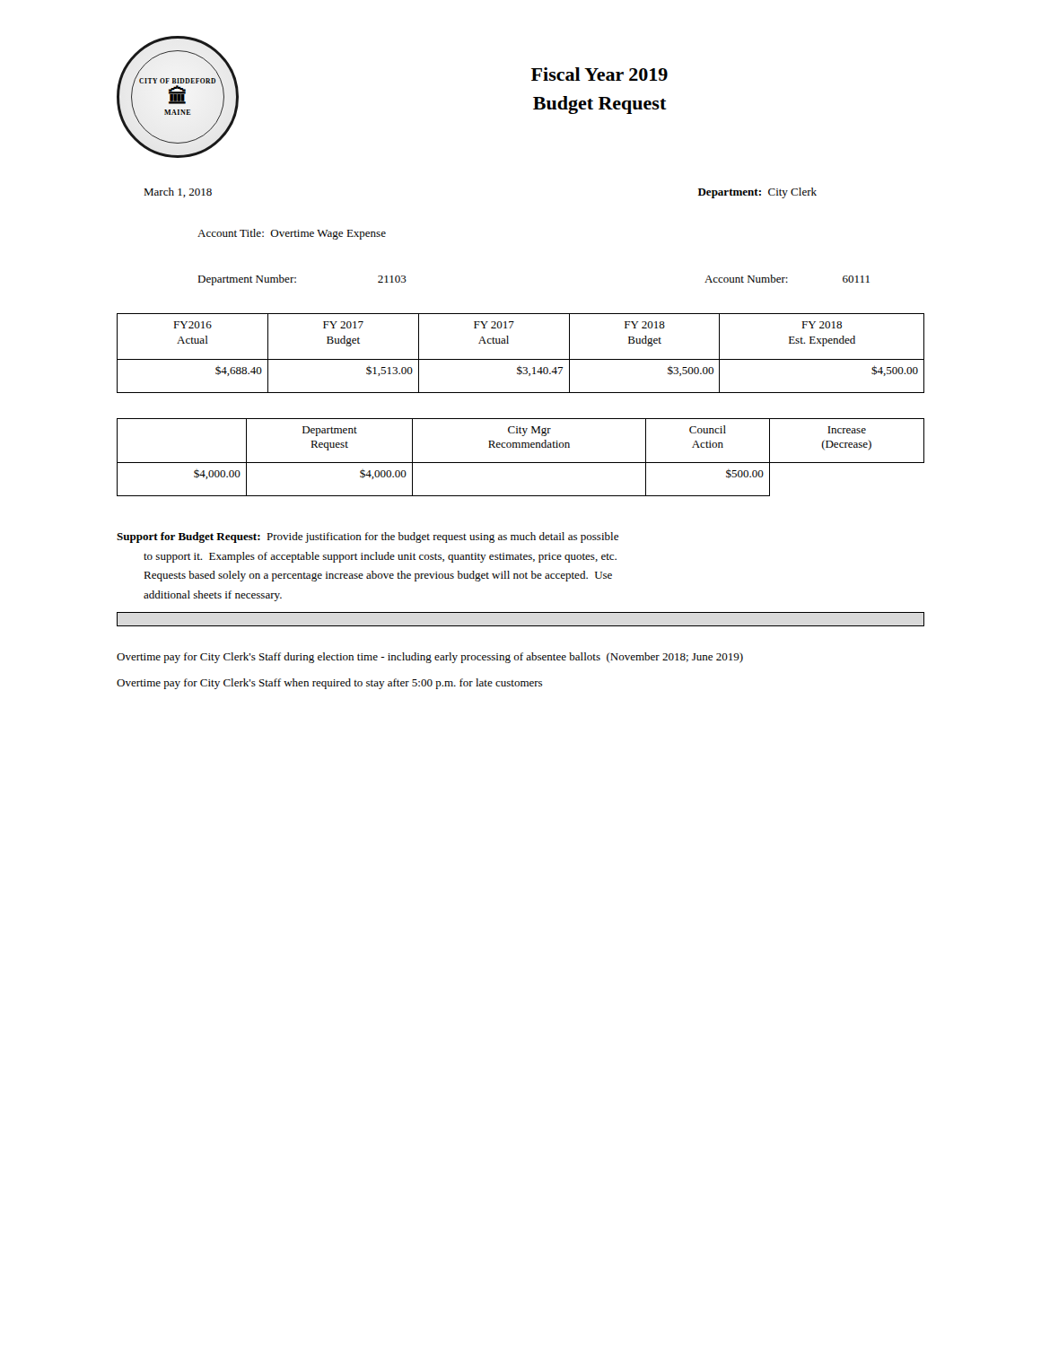City of Biddeford
🏛
Maine
Fiscal Year 2019
Budget Request
March 1, 2018
Department: City Clerk
Account Title: Overtime Wage Expense
Department Number: 21103
Account Number: 60111
| FY2016 Actual | FY 2017 Budget | FY 2017 Actual | FY 2018 Budget | FY 2018 Est. Expended |
| --- | --- | --- | --- | --- |
| $4,688.40 | $1,513.00 | $3,140.47 | $3,500.00 | $4,500.00 |
| | Department Request | City Mgr Recommendation | Council Action | Increase (Decrease) |
| --- | --- | --- | --- | --- |
| $4,000.00 | $4,000.00 | | $500.00 |
Support for Budget Request: Provide justification for the budget request using as much detail as possible
to support it. Examples of acceptable support include unit costs, quantity estimates, price quotes, etc.
Requests based solely on a percentage increase above the previous budget will not be accepted. Use
additional sheets if necessary.
Overtime pay for City Clerk's Staff during election time - including early processing of absentee ballots (November 2018; June 2019)
Overtime pay for City Clerk's Staff when required to stay after 5:00 p.m. for late customers